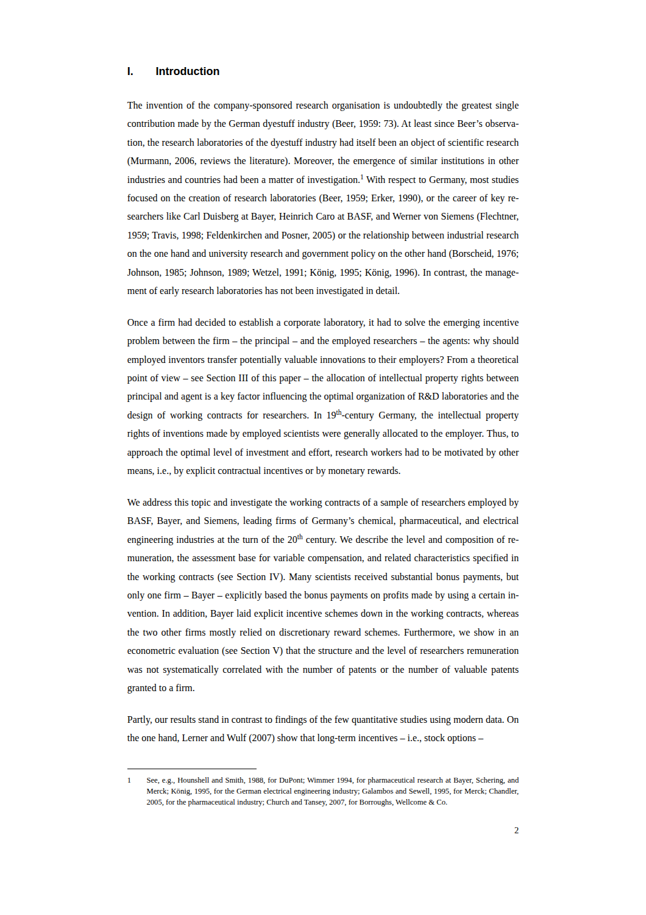I. Introduction
The invention of the company-sponsored research organisation is undoubtedly the greatest single contribution made by the German dyestuff industry (Beer, 1959: 73). At least since Beer’s observation, the research laboratories of the dyestuff industry had itself been an object of scientific research (Murmann, 2006, reviews the literature). Moreover, the emergence of similar institutions in other industries and countries had been a matter of investigation.1 With respect to Germany, most studies focused on the creation of research laboratories (Beer, 1959; Erker, 1990), or the career of key researchers like Carl Duisberg at Bayer, Heinrich Caro at BASF, and Werner von Siemens (Flechtner, 1959; Travis, 1998; Feldenkirchen and Posner, 2005) or the relationship between industrial research on the one hand and university research and government policy on the other hand (Borscheid, 1976; Johnson, 1985; Johnson, 1989; Wetzel, 1991; König, 1995; König, 1996). In contrast, the management of early research laboratories has not been investigated in detail.
Once a firm had decided to establish a corporate laboratory, it had to solve the emerging incentive problem between the firm – the principal – and the employed researchers – the agents: why should employed inventors transfer potentially valuable innovations to their employers? From a theoretical point of view – see Section III of this paper – the allocation of intellectual property rights between principal and agent is a key factor influencing the optimal organization of R&D laboratories and the design of working contracts for researchers. In 19th-century Germany, the intellectual property rights of inventions made by employed scientists were generally allocated to the employer. Thus, to approach the optimal level of investment and effort, research workers had to be motivated by other means, i.e., by explicit contractual incentives or by monetary rewards.
We address this topic and investigate the working contracts of a sample of researchers employed by BASF, Bayer, and Siemens, leading firms of Germany’s chemical, pharmaceutical, and electrical engineering industries at the turn of the 20th century. We describe the level and composition of remuneration, the assessment base for variable compensation, and related characteristics specified in the working contracts (see Section IV). Many scientists received substantial bonus payments, but only one firm – Bayer – explicitly based the bonus payments on profits made by using a certain invention. In addition, Bayer laid explicit incentive schemes down in the working contracts, whereas the two other firms mostly relied on discretionary reward schemes. Furthermore, we show in an econometric evaluation (see Section V) that the structure and the level of researchers remuneration was not systematically correlated with the number of patents or the number of valuable patents granted to a firm.
Partly, our results stand in contrast to findings of the few quantitative studies using modern data. On the one hand, Lerner and Wulf (2007) show that long-term incentives – i.e., stock options –
1
See, e.g., Hounshell and Smith, 1988, for DuPont; Wimmer 1994, for pharmaceutical research at Bayer, Schering, and Merck; König, 1995, for the German electrical engineering industry; Galambos and Sewell, 1995, for Merck; Chandler, 2005, for the pharmaceutical industry; Church and Tansey, 2007, for Borroughs, Wellcome & Co.
2